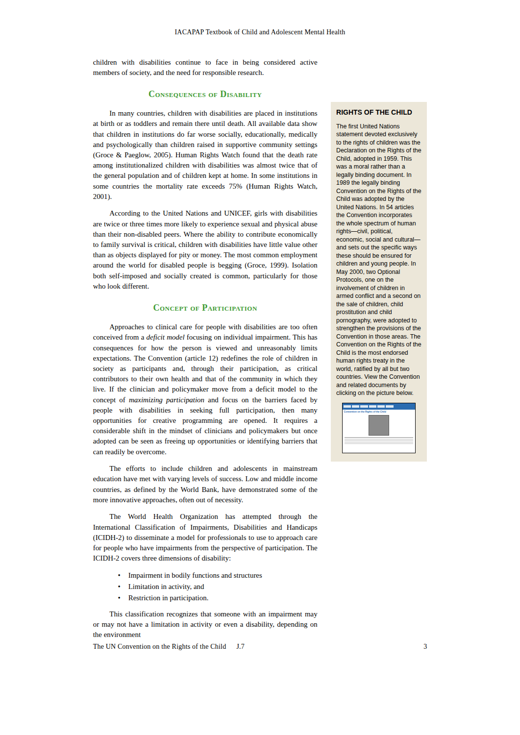IACAPAP Textbook of Child and Adolescent Mental Health
children with disabilities continue to face in being considered active members of society, and the need for responsible research.
Consequences of Disability
In many countries, children with disabilities are placed in institutions at birth or as toddlers and remain there until death. All available data show that children in institutions do far worse socially, educationally, medically and psychologically than children raised in supportive community settings (Groce & Paeglow, 2005). Human Rights Watch found that the death rate among institutionalized children with disabilities was almost twice that of the general population and of children kept at home. In some institutions in some countries the mortality rate exceeds 75% (Human Rights Watch, 2001).
According to the United Nations and UNICEF, girls with disabilities are twice or three times more likely to experience sexual and physical abuse than their non-disabled peers. Where the ability to contribute economically to family survival is critical, children with disabilities have little value other than as objects displayed for pity or money. The most common employment around the world for disabled people is begging (Groce, 1999). Isolation both self-imposed and socially created is common, particularly for those who look different.
Concept of Participation
Approaches to clinical care for people with disabilities are too often conceived from a deficit model focusing on individual impairment. This has consequences for how the person is viewed and unreasonably limits expectations. The Convention (article 12) redefines the role of children in society as participants and, through their participation, as critical contributors to their own health and that of the community in which they live. If the clinician and policymaker move from a deficit model to the concept of maximizing participation and focus on the barriers faced by people with disabilities in seeking full participation, then many opportunities for creative programming are opened. It requires a considerable shift in the mindset of clinicians and policymakers but once adopted can be seen as freeing up opportunities or identifying barriers that can readily be overcome.
The efforts to include children and adolescents in mainstream education have met with varying levels of success. Low and middle income countries, as defined by the World Bank, have demonstrated some of the more innovative approaches, often out of necessity.
The World Health Organization has attempted through the International Classification of Impairments, Disabilities and Handicaps (ICIDH-2) to disseminate a model for professionals to use to approach care for people who have impairments from the perspective of participation. The ICIDH-2 covers three dimensions of disability:
Impairment in bodily functions and structures
Limitation in activity, and
Restriction in participation.
This classification recognizes that someone with an impairment may or may not have a limitation in activity or even a disability, depending on the environment
RIGHTS OF THE CHILD
The first United Nations statement devoted exclusively to the rights of children was the Declaration on the Rights of the Child, adopted in 1959. This was a moral rather than a legally binding document. In 1989 the legally binding Convention on the Rights of the Child was adopted by the United Nations. In 54 articles the Convention incorporates the whole spectrum of human rights—civil, political, economic, social and cultural—and sets out the specific ways these should be ensured for children and young people. In May 2000, two Optional Protocols, one on the involvement of children in armed conflict and a second on the sale of children, child prostitution and child pornography, were adopted to strengthen the provisions of the Convention in those areas. The Convention on the Rights of the Child is the most endorsed human rights treaty in the world, ratified by all but two countries. View the Convention and related documents by clicking on the picture below.
Convention on the Rights of the Child
The UN Convention on the Rights of the ChildJ.7
3